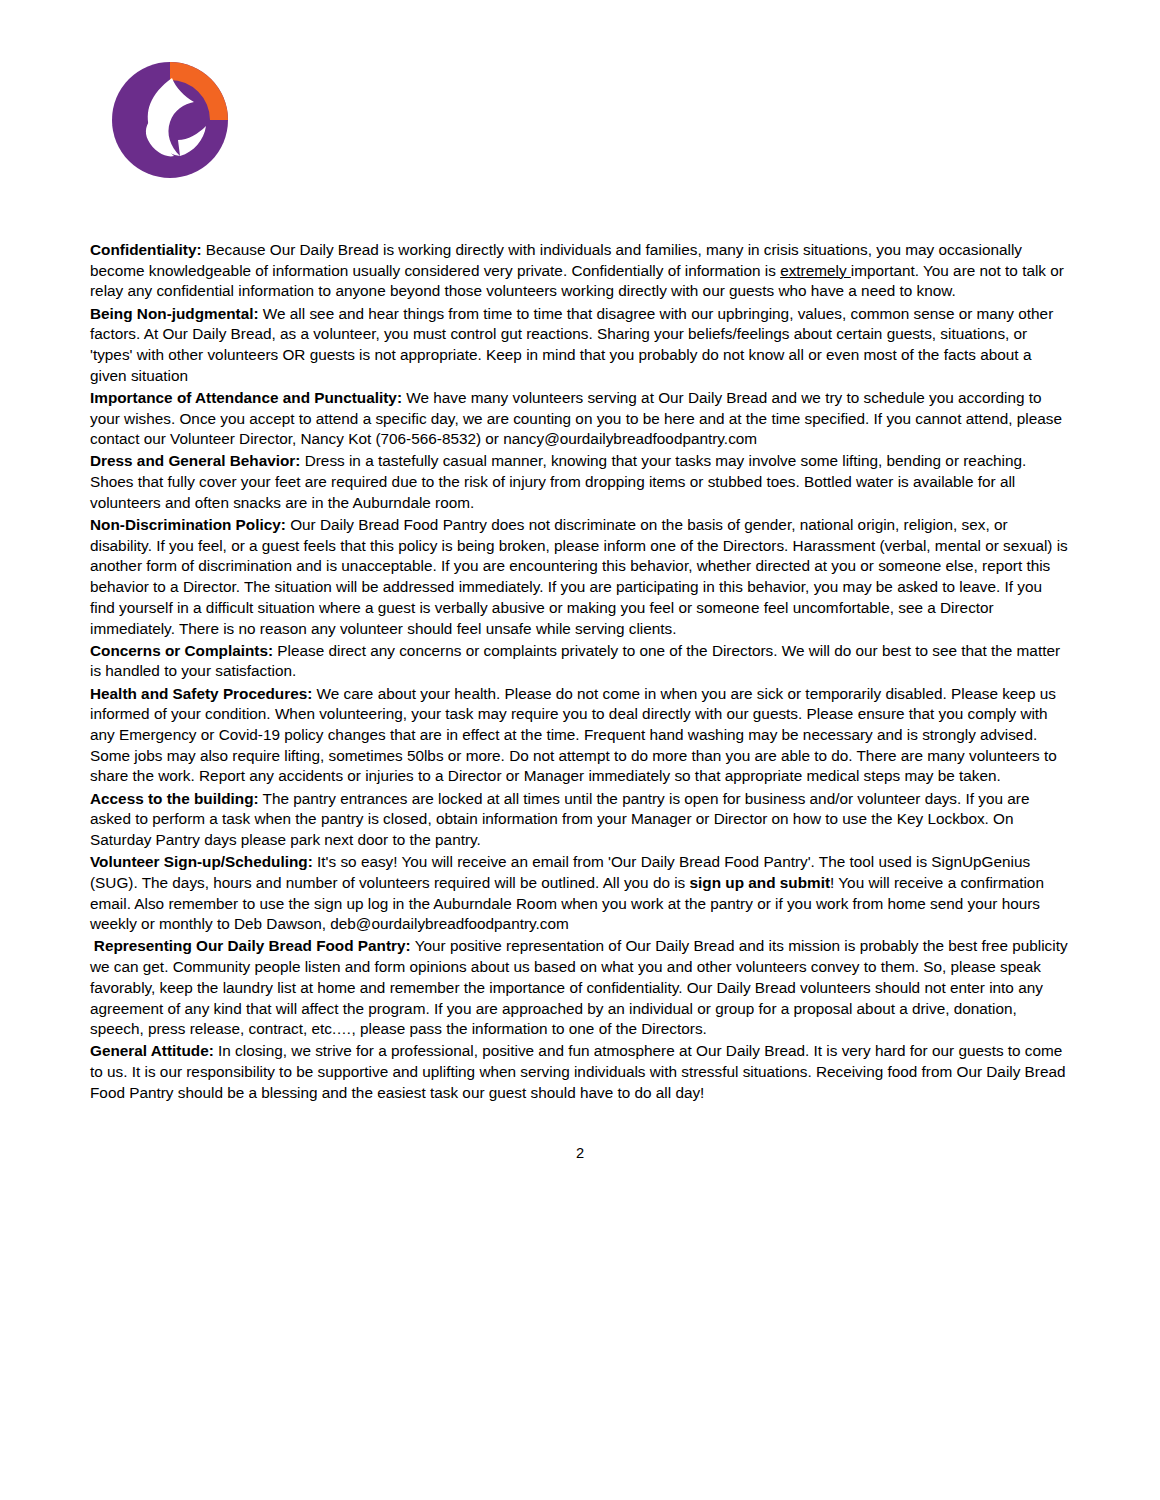Confidentiality: Because Our Daily Bread is working directly with individuals and families, many in crisis situations, you may occasionally become knowledgeable of information usually considered very private. Confidentially of information is extremely important. You are not to talk or relay any confidential information to anyone beyond those volunteers working directly with our guests who have a need to know.
Being Non-judgmental: We all see and hear things from time to time that disagree with our upbringing, values, common sense or many other factors. At Our Daily Bread, as a volunteer, you must control gut reactions. Sharing your beliefs/feelings about certain guests, situations, or 'types' with other volunteers OR guests is not appropriate. Keep in mind that you probably do not know all or even most of the facts about a given situation
Importance of Attendance and Punctuality: We have many volunteers serving at Our Daily Bread and we try to schedule you according to your wishes. Once you accept to attend a specific day, we are counting on you to be here and at the time specified. If you cannot attend, please contact our Volunteer Director, Nancy Kot (706-566-8532) or nancy@ourdailybreadfoodpantry.com
Dress and General Behavior: Dress in a tastefully casual manner, knowing that your tasks may involve some lifting, bending or reaching. Shoes that fully cover your feet are required due to the risk of injury from dropping items or stubbed toes. Bottled water is available for all volunteers and often snacks are in the Auburndale room.
Non-Discrimination Policy: Our Daily Bread Food Pantry does not discriminate on the basis of gender, national origin, religion, sex, or disability. If you feel, or a guest feels that this policy is being broken, please inform one of the Directors. Harassment (verbal, mental or sexual) is another form of discrimination and is unacceptable. If you are encountering this behavior, whether directed at you or someone else, report this behavior to a Director. The situation will be addressed immediately. If you are participating in this behavior, you may be asked to leave. If you find yourself in a difficult situation where a guest is verbally abusive or making you feel or someone feel uncomfortable, see a Director immediately. There is no reason any volunteer should feel unsafe while serving clients.
Concerns or Complaints: Please direct any concerns or complaints privately to one of the Directors. We will do our best to see that the matter is handled to your satisfaction.
Health and Safety Procedures: We care about your health. Please do not come in when you are sick or temporarily disabled. Please keep us informed of your condition. When volunteering, your task may require you to deal directly with our guests. Please ensure that you comply with any Emergency or Covid-19 policy changes that are in effect at the time. Frequent hand washing may be necessary and is strongly advised. Some jobs may also require lifting, sometimes 50lbs or more. Do not attempt to do more than you are able to do. There are many volunteers to share the work. Report any accidents or injuries to a Director or Manager immediately so that appropriate medical steps may be taken.
Access to the building: The pantry entrances are locked at all times until the pantry is open for business and/or volunteer days. If you are asked to perform a task when the pantry is closed, obtain information from your Manager or Director on how to use the Key Lockbox. On Saturday Pantry days please park next door to the pantry.
Volunteer Sign-up/Scheduling: It's so easy! You will receive an email from 'Our Daily Bread Food Pantry'. The tool used is SignUpGenius (SUG). The days, hours and number of volunteers required will be outlined. All you do is sign up and submit! You will receive a confirmation email. Also remember to use the sign up log in the Auburndale Room when you work at the pantry or if you work from home send your hours weekly or monthly to Deb Dawson, deb@ourdailybreadfoodpantry.com
Representing Our Daily Bread Food Pantry: Your positive representation of Our Daily Bread and its mission is probably the best free publicity we can get. Community people listen and form opinions about us based on what you and other volunteers convey to them. So, please speak favorably, keep the laundry list at home and remember the importance of confidentiality. Our Daily Bread volunteers should not enter into any agreement of any kind that will affect the program. If you are approached by an individual or group for a proposal about a drive, donation, speech, press release, contract, etc.…, please pass the information to one of the Directors.
General Attitude: In closing, we strive for a professional, positive and fun atmosphere at Our Daily Bread. It is very hard for our guests to come to us. It is our responsibility to be supportive and uplifting when serving individuals with stressful situations. Receiving food from Our Daily Bread Food Pantry should be a blessing and the easiest task our guest should have to do all day!
2